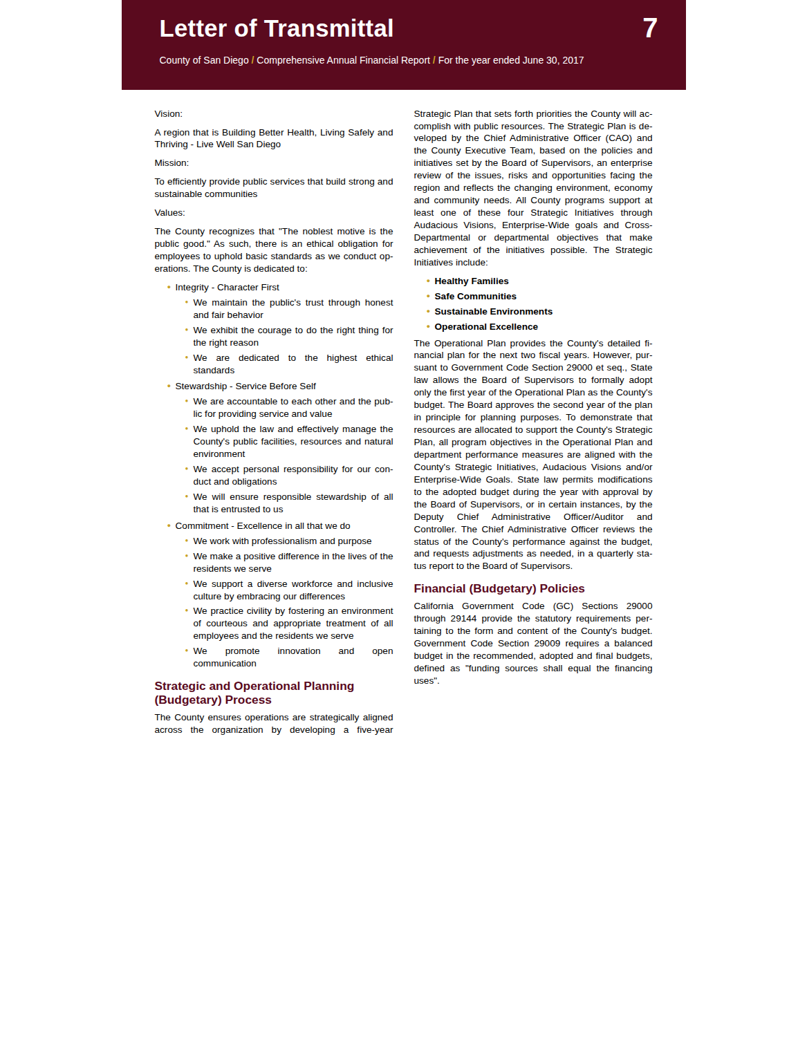Letter of Transmittal
7
County of San Diego / Comprehensive Annual Financial Report / For the year ended June 30, 2017
Vision:
A region that is Building Better Health, Living Safely and Thriving - Live Well San Diego
Mission:
To efficiently provide public services that build strong and sustainable communities
Values:
The County recognizes that "The noblest motive is the public good." As such, there is an ethical obligation for employees to uphold basic standards as we conduct operations. The County is dedicated to:
Integrity - Character First
We maintain the public's trust through honest and fair behavior
We exhibit the courage to do the right thing for the right reason
We are dedicated to the highest ethical standards
Stewardship - Service Before Self
We are accountable to each other and the public for providing service and value
We uphold the law and effectively manage the County's public facilities, resources and natural environment
We accept personal responsibility for our conduct and obligations
We will ensure responsible stewardship of all that is entrusted to us
Commitment - Excellence in all that we do
We work with professionalism and purpose
We make a positive difference in the lives of the residents we serve
We support a diverse workforce and inclusive culture by embracing our differences
We practice civility by fostering an environment of courteous and appropriate treatment of all employees and the residents we serve
We promote innovation and open communication
Strategic and Operational Planning
(Budgetary) Process
The County ensures operations are strategically aligned across the organization by developing a five-year Strategic Plan that sets forth priorities the County will accomplish with public resources. The Strategic Plan is developed by the Chief Administrative Officer (CAO) and the County Executive Team, based on the policies and initiatives set by the Board of Supervisors, an enterprise review of the issues, risks and opportunities facing the region and reflects the changing environment, economy and community needs. All County programs support at least one of these four Strategic Initiatives through Audacious Visions, Enterprise-Wide goals and Cross-Departmental or departmental objectives that make achievement of the initiatives possible. The Strategic Initiatives include:
Healthy Families
Safe Communities
Sustainable Environments
Operational Excellence
The Operational Plan provides the County's detailed financial plan for the next two fiscal years. However, pursuant to Government Code Section 29000 et seq., State law allows the Board of Supervisors to formally adopt only the first year of the Operational Plan as the County's budget. The Board approves the second year of the plan in principle for planning purposes. To demonstrate that resources are allocated to support the County's Strategic Plan, all program objectives in the Operational Plan and department performance measures are aligned with the County's Strategic Initiatives, Audacious Visions and/or Enterprise-Wide Goals. State law permits modifications to the adopted budget during the year with approval by the Board of Supervisors, or in certain instances, by the Deputy Chief Administrative Officer/Auditor and Controller. The Chief Administrative Officer reviews the status of the County's performance against the budget, and requests adjustments as needed, in a quarterly status report to the Board of Supervisors.
Financial (Budgetary) Policies
California Government Code (GC) Sections 29000 through 29144 provide the statutory requirements pertaining to the form and content of the County's budget. Government Code Section 29009 requires a balanced budget in the recommended, adopted and final budgets, defined as "funding sources shall equal the financing uses".